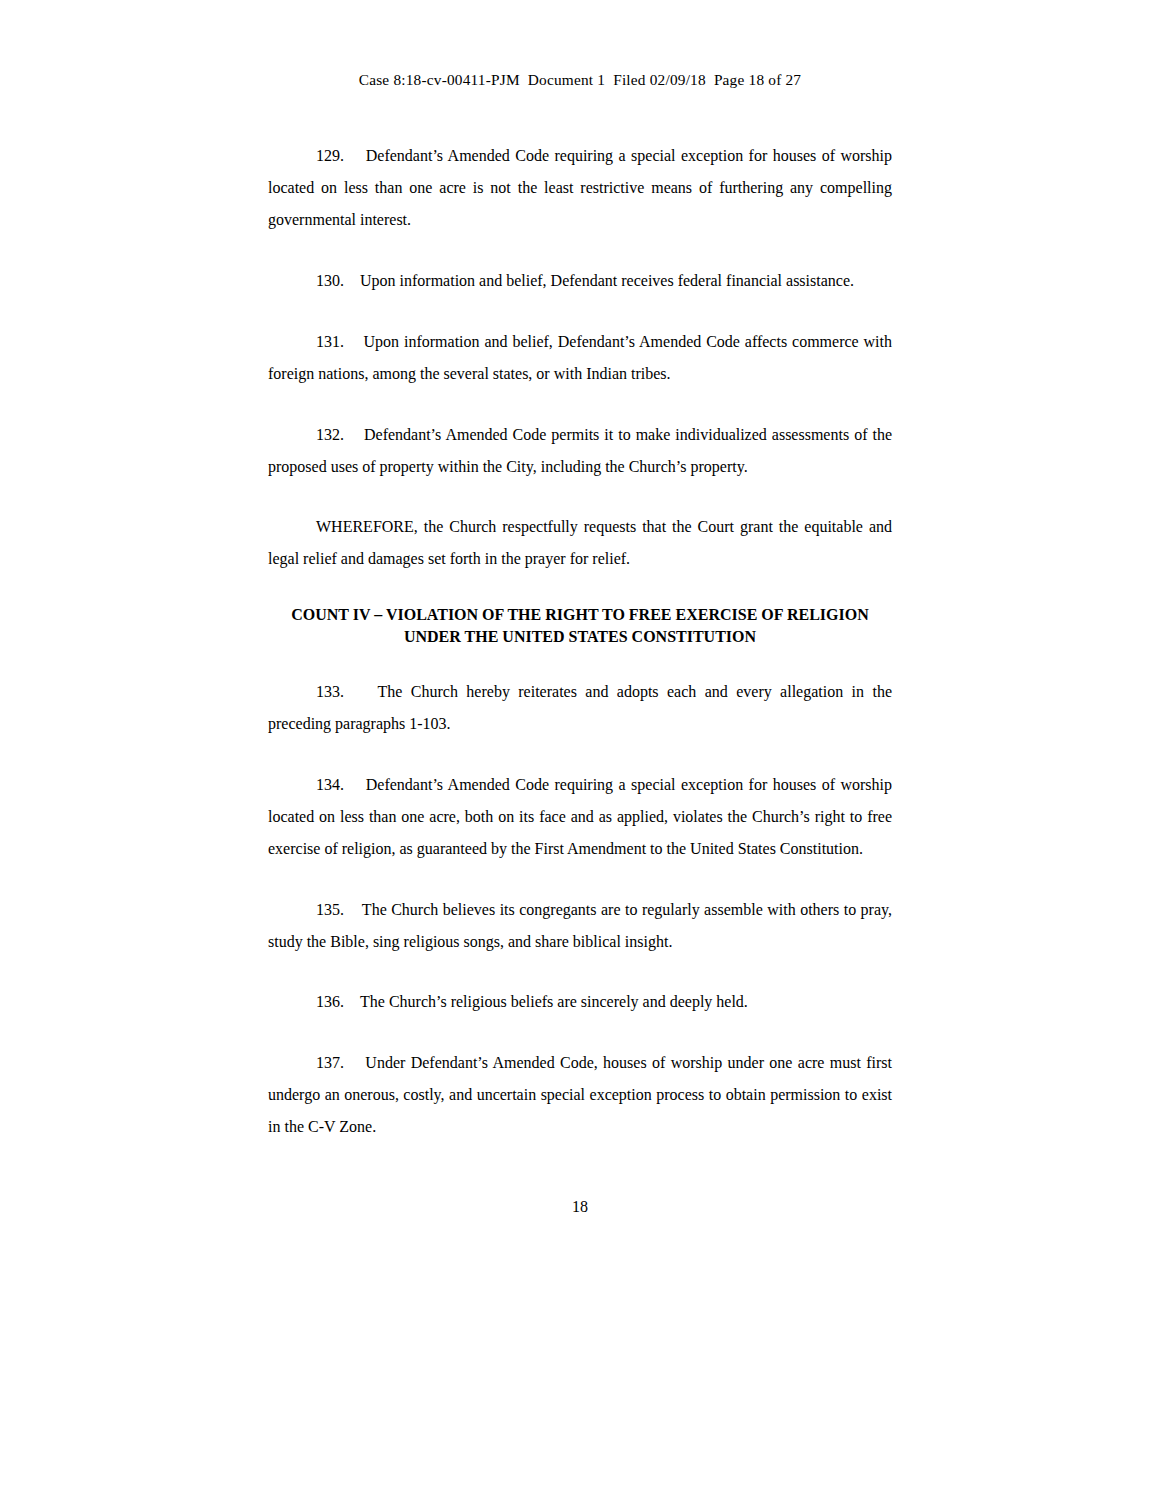Case 8:18-cv-00411-PJM Document 1 Filed 02/09/18 Page 18 of 27
129. Defendant’s Amended Code requiring a special exception for houses of worship located on less than one acre is not the least restrictive means of furthering any compelling governmental interest.
130. Upon information and belief, Defendant receives federal financial assistance.
131. Upon information and belief, Defendant’s Amended Code affects commerce with foreign nations, among the several states, or with Indian tribes.
132. Defendant’s Amended Code permits it to make individualized assessments of the proposed uses of property within the City, including the Church’s property.
WHEREFORE, the Church respectfully requests that the Court grant the equitable and legal relief and damages set forth in the prayer for relief.
COUNT IV – VIOLATION OF THE RIGHT TO FREE EXERCISE OF RELIGION UNDER THE UNITED STATES CONSTITUTION
133. The Church hereby reiterates and adopts each and every allegation in the preceding paragraphs 1-103.
134. Defendant’s Amended Code requiring a special exception for houses of worship located on less than one acre, both on its face and as applied, violates the Church’s right to free exercise of religion, as guaranteed by the First Amendment to the United States Constitution.
135. The Church believes its congregants are to regularly assemble with others to pray, study the Bible, sing religious songs, and share biblical insight.
136. The Church’s religious beliefs are sincerely and deeply held.
137. Under Defendant’s Amended Code, houses of worship under one acre must first undergo an onerous, costly, and uncertain special exception process to obtain permission to exist in the C-V Zone.
18